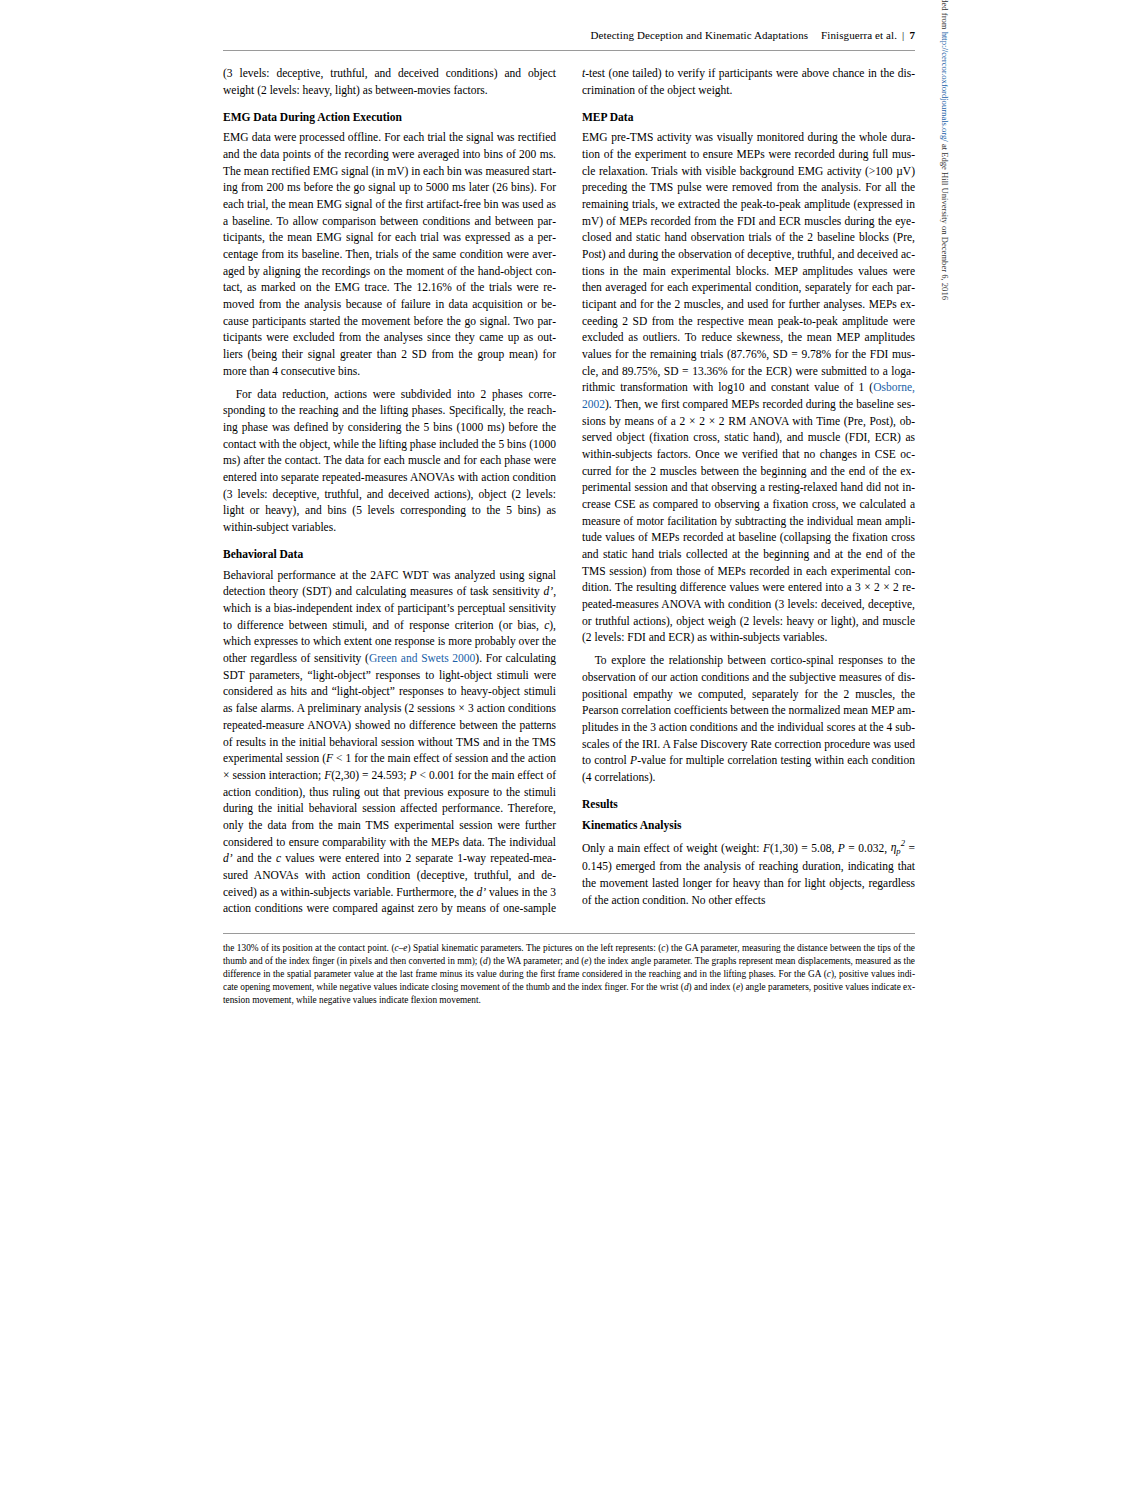Detecting Deception and Kinematic Adaptations Finisguerra et al.|7
Downloaded from http://cercor.oxfordjournals.org/ at Edge Hill University on December 6, 2016
(3 levels: deceptive, truthful, and deceived conditions) and object weight (2 levels: heavy, light) as between-movies factors.
EMG Data During Action Execution
EMG data were processed offline. For each trial the signal was rectified and the data points of the recording were averaged into bins of 200 ms. The mean rectified EMG signal (in mV) in each bin was measured starting from 200 ms before the go signal up to 5000 ms later (26 bins). For each trial, the mean EMG signal of the first artifact-free bin was used as a baseline. To allow comparison between conditions and between participants, the mean EMG signal for each trial was expressed as a percentage from its baseline. Then, trials of the same condition were averaged by aligning the recordings on the moment of the hand-object contact, as marked on the EMG trace. The 12.16% of the trials were removed from the analysis because of failure in data acquisition or because participants started the movement before the go signal. Two participants were excluded from the analyses since they came up as outliers (being their signal greater than 2 SD from the group mean) for more than 4 consecutive bins.
For data reduction, actions were subdivided into 2 phases corresponding to the reaching and the lifting phases. Specifically, the reaching phase was defined by considering the 5 bins (1000 ms) before the contact with the object, while the lifting phase included the 5 bins (1000 ms) after the contact. The data for each muscle and for each phase were entered into separate repeated-measures ANOVAs with action condition (3 levels: deceptive, truthful, and deceived actions), object (2 levels: light or heavy), and bins (5 levels corresponding to the 5 bins) as within-subject variables.
Behavioral Data
Behavioral performance at the 2AFC WDT was analyzed using signal detection theory (SDT) and calculating measures of task sensitivity d’, which is a bias-independent index of participant’s perceptual sensitivity to difference between stimuli, and of response criterion (or bias, c), which expresses to which extent one response is more probably over the other regardless of sensitivity (Green and Swets 2000). For calculating SDT parameters, “light-object” responses to light-object stimuli were considered as hits and “light-object” responses to heavy-object stimuli as false alarms. A preliminary analysis (2 sessions × 3 action conditions repeated-measure ANOVA) showed no difference between the patterns of results in the initial behavioral session without TMS and in the TMS experimental session (F < 1 for the main effect of session and the action × session interaction; F(2,30) = 24.593; P < 0.001 for the main effect of action condition), thus ruling out that previous exposure to the stimuli during the initial behavioral session affected performance. Therefore, only the data from the main TMS experimental session were further considered to ensure comparability with the MEPs data. The individual d’ and the c values were entered into 2 separate 1-way repeated-measured ANOVAs with action condition (deceptive, truthful, and deceived) as a within-subjects variable. Furthermore, the d’ values in the 3 action conditions were compared against zero by means of one-sample t-test (one tailed) to verify if participants were above chance in the discrimination of the object weight.
MEP Data
EMG pre-TMS activity was visually monitored during the whole duration of the experiment to ensure MEPs were recorded during full muscle relaxation. Trials with visible background EMG activity (>100 µV) preceding the TMS pulse were removed from the analysis. For all the remaining trials, we extracted the peak-to-peak amplitude (expressed in mV) of MEPs recorded from the FDI and ECR muscles during the eye-closed and static hand observation trials of the 2 baseline blocks (Pre, Post) and during the observation of deceptive, truthful, and deceived actions in the main experimental blocks. MEP amplitudes values were then averaged for each experimental condition, separately for each participant and for the 2 muscles, and used for further analyses. MEPs exceeding 2 SD from the respective mean peak-to-peak amplitude were excluded as outliers. To reduce skewness, the mean MEP amplitudes values for the remaining trials (87.76%, SD = 9.78% for the FDI muscle, and 89.75%, SD = 13.36% for the ECR) were submitted to a logarithmic transformation with log10 and constant value of 1 (Osborne, 2002). Then, we first compared MEPs recorded during the baseline sessions by means of a 2 × 2 × 2 RM ANOVA with Time (Pre, Post), observed object (fixation cross, static hand), and muscle (FDI, ECR) as within-subjects factors. Once we verified that no changes in CSE occurred for the 2 muscles between the beginning and the end of the experimental session and that observing a resting-relaxed hand did not increase CSE as compared to observing a fixation cross, we calculated a measure of motor facilitation by subtracting the individual mean amplitude values of MEPs recorded at baseline (collapsing the fixation cross and static hand trials collected at the beginning and at the end of the TMS session) from those of MEPs recorded in each experimental condition. The resulting difference values were entered into a 3 × 2 × 2 repeated-measures ANOVA with condition (3 levels: deceived, deceptive, or truthful actions), object weigh (2 levels: heavy or light), and muscle (2 levels: FDI and ECR) as within-subjects variables.
To explore the relationship between cortico-spinal responses to the observation of our action conditions and the subjective measures of dispositional empathy we computed, separately for the 2 muscles, the Pearson correlation coefficients between the normalized mean MEP amplitudes in the 3 action conditions and the individual scores at the 4 subscales of the IRI. A False Discovery Rate correction procedure was used to control P-value for multiple correlation testing within each condition (4 correlations).
Results
Kinematics Analysis
Only a main effect of weight (weight: F(1,30) = 5.08, P = 0.032, ηp 2 = 0.145) emerged from the analysis of reaching duration, indicating that the movement lasted longer for heavy than for light objects, regardless of the action condition. No other effects
the 130% of its position at the contact point. (c–e) Spatial kinematic parameters. The pictures on the left represents: (c) the GA parameter, measuring the distance between the tips of the thumb and of the index finger (in pixels and then converted in mm); (d) the WA parameter; and (e) the index angle parameter. The graphs represent mean displacements, measured as the difference in the spatial parameter value at the last frame minus its value during the first frame considered in the reaching and in the lifting phases. For the GA (c), positive values indicate opening movement, while negative values indicate closing movement of the thumb and the index finger. For the wrist (d) and index (e) angle parameters, positive values indicate extension movement, while negative values indicate flexion movement.